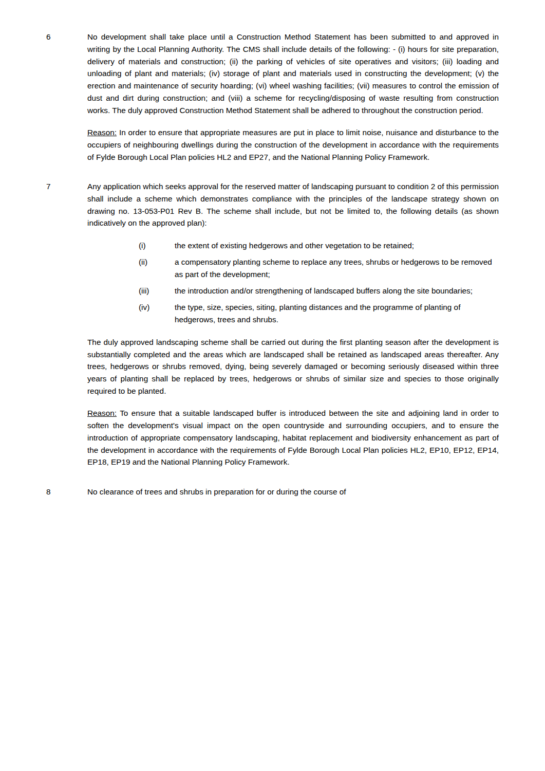6
No development shall take place until a Construction Method Statement has been submitted to and approved in writing by the Local Planning Authority. The CMS shall include details of the following: - (i) hours for site preparation, delivery of materials and construction; (ii) the parking of vehicles of site operatives and visitors; (iii) loading and unloading of plant and materials; (iv) storage of plant and materials used in constructing the development; (v) the erection and maintenance of security hoarding; (vi) wheel washing facilities; (vii) measures to control the emission of dust and dirt during construction; and (viii) a scheme for recycling/disposing of waste resulting from construction works. The duly approved Construction Method Statement shall be adhered to throughout the construction period.
Reason: In order to ensure that appropriate measures are put in place to limit noise, nuisance and disturbance to the occupiers of neighbouring dwellings during the construction of the development in accordance with the requirements of Fylde Borough Local Plan policies HL2 and EP27, and the National Planning Policy Framework.
7
Any application which seeks approval for the reserved matter of landscaping pursuant to condition 2 of this permission shall include a scheme which demonstrates compliance with the principles of the landscape strategy shown on drawing no. 13-053-P01 Rev B. The scheme shall include, but not be limited to, the following details (as shown indicatively on the approved plan):
(i) the extent of existing hedgerows and other vegetation to be retained;
(ii) a compensatory planting scheme to replace any trees, shrubs or hedgerows to be removed as part of the development;
(iii) the introduction and/or strengthening of landscaped buffers along the site boundaries;
(iv) the type, size, species, siting, planting distances and the programme of planting of hedgerows, trees and shrubs.
The duly approved landscaping scheme shall be carried out during the first planting season after the development is substantially completed and the areas which are landscaped shall be retained as landscaped areas thereafter. Any trees, hedgerows or shrubs removed, dying, being severely damaged or becoming seriously diseased within three years of planting shall be replaced by trees, hedgerows or shrubs of similar size and species to those originally required to be planted.
Reason: To ensure that a suitable landscaped buffer is introduced between the site and adjoining land in order to soften the development's visual impact on the open countryside and surrounding occupiers, and to ensure the introduction of appropriate compensatory landscaping, habitat replacement and biodiversity enhancement as part of the development in accordance with the requirements of Fylde Borough Local Plan policies HL2, EP10, EP12, EP14, EP18, EP19 and the National Planning Policy Framework.
8
No clearance of trees and shrubs in preparation for or during the course of